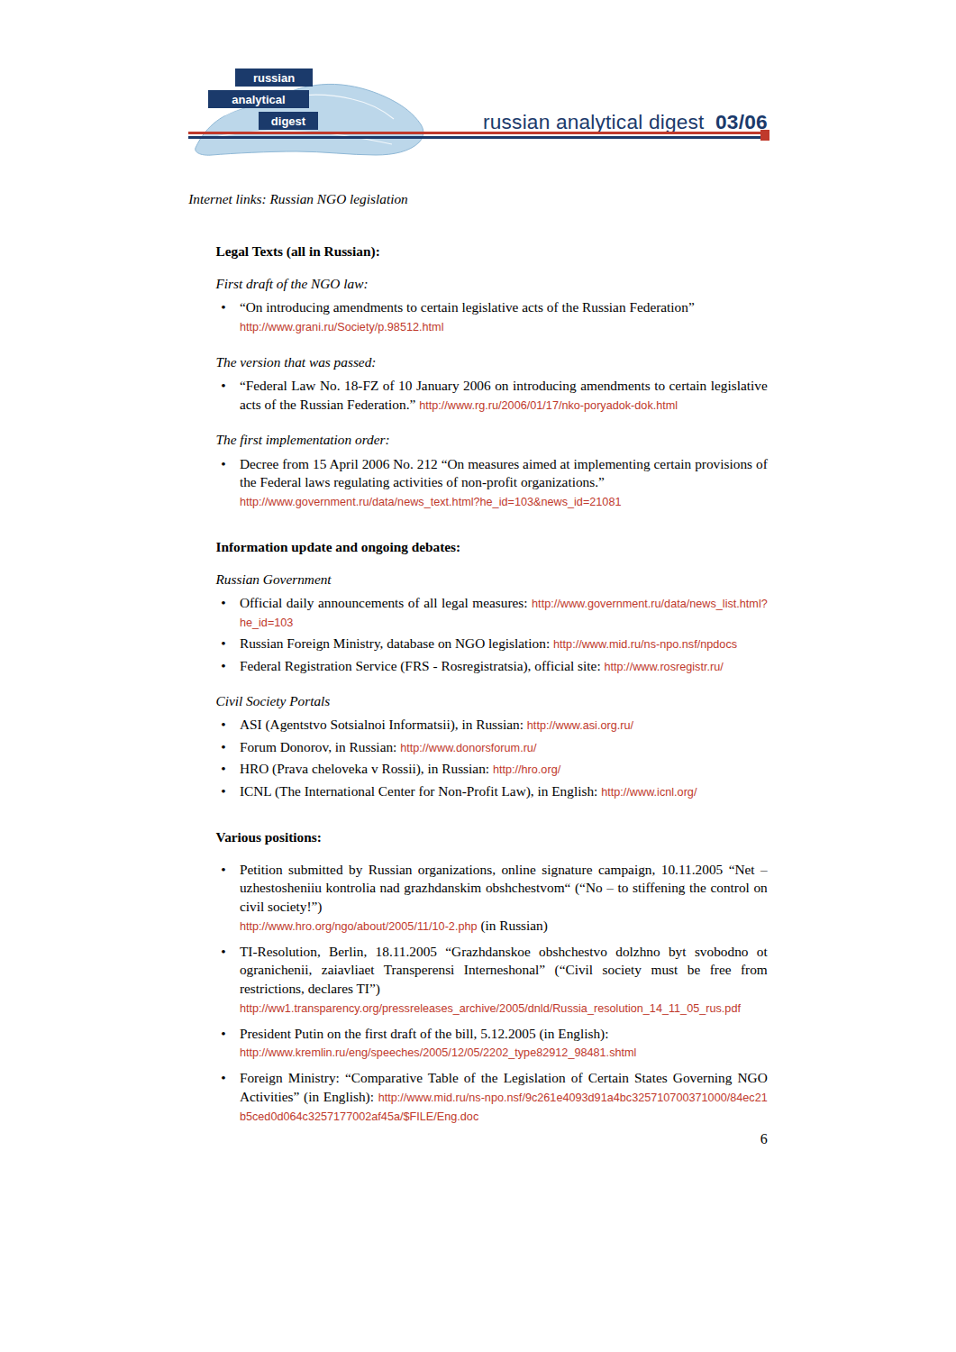russian analytical digest
russian analytical digest 03/06
Internet links: Russian NGO legislation
Legal Texts (all in Russian):
First draft of the NGO law:
“On introducing amendments to certain legislative acts of the Russian Federation”
http://www.grani.ru/Society/p.98512.html
The version that was passed:
“Federal Law No. 18-FZ of 10 January 2006 on introducing amendments to certain legislative acts of the Russian Federation.” http://www.rg.ru/2006/01/17/nko-poryadok-dok.html
The first implementation order:
Decree from 15 April 2006 No. 212 “On measures aimed at implementing certain provisions of the Federal laws regulating activities of non-profit organizations.”
http://www.government.ru/data/news_text.html?he_id=103&news_id=21081
Information update and ongoing debates:
Russian Government
Official daily announcements of all legal measures: http://www.government.ru/data/news_list.html?he_id=103
Russian Foreign Ministry, database on NGO legislation: http://www.mid.ru/ns-npo.nsf/npdocs
Federal Registration Service (FRS - Rosregistratsia), official site: http://www.rosregistr.ru/
Civil Society Portals
ASI (Agentstvo Sotsialnoi Informatsii), in Russian: http://www.asi.org.ru/
Forum Donorov, in Russian: http://www.donorsforum.ru/
HRO (Prava cheloveka v Rossii), in Russian: http://hro.org/
ICNL (The International Center for Non-Profit Law), in English: http://www.icnl.org/
Various positions:
Petition submitted by Russian organizations, online signature campaign, 10.11.2005 “Net – uzhestosheniiu kontrolia nad grazhdanskim obshchestvom“ (“No – to stiffening the control on civil society!”)
http://www.hro.org/ngo/about/2005/11/10-2.php (in Russian)
TI-Resolution, Berlin, 18.11.2005 “Grazhdanskoe obshchestvo dolzhno byt svobodno ot ogranichenii, zaiavliaet Transperensi Interneshonal” (“Civil society must be free from restrictions, declares TI”)
http://ww1.transparency.org/pressreleases_archive/2005/dnld/Russia_resolution_14_11_05_rus.pdf
President Putin on the first draft of the bill, 5.12.2005 (in English):
http://www.kremlin.ru/eng/speeches/2005/12/05/2202_type82912_98481.shtml
Foreign Ministry: “Comparative Table of the Legislation of Certain States Governing NGO Activities” (in English): http://www.mid.ru/ns-npo.nsf/9c261e4093d91a4bc325710700371000/84ec21b5ced0d064c3257177002af45a/$FILE/Eng.doc
6